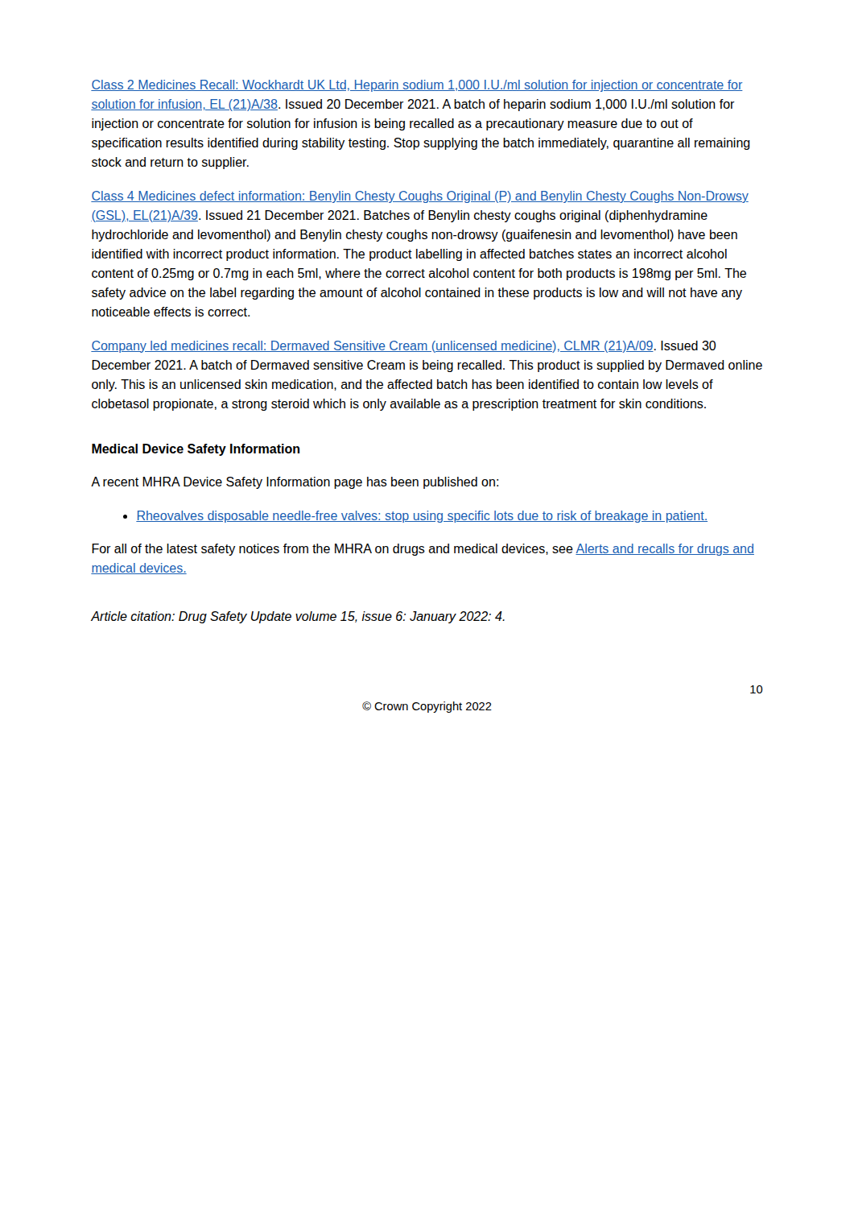Class 2 Medicines Recall: Wockhardt UK Ltd, Heparin sodium 1,000 I.U./ml solution for injection or concentrate for solution for infusion, EL (21)A/38. Issued 20 December 2021. A batch of heparin sodium 1,000 I.U./ml solution for injection or concentrate for solution for infusion is being recalled as a precautionary measure due to out of specification results identified during stability testing. Stop supplying the batch immediately, quarantine all remaining stock and return to supplier.
Class 4 Medicines defect information: Benylin Chesty Coughs Original (P) and Benylin Chesty Coughs Non-Drowsy (GSL), EL(21)A/39. Issued 21 December 2021. Batches of Benylin chesty coughs original (diphenhydramine hydrochloride and levomenthol) and Benylin chesty coughs non-drowsy (guaifenesin and levomenthol) have been identified with incorrect product information. The product labelling in affected batches states an incorrect alcohol content of 0.25mg or 0.7mg in each 5ml, where the correct alcohol content for both products is 198mg per 5ml. The safety advice on the label regarding the amount of alcohol contained in these products is low and will not have any noticeable effects is correct.
Company led medicines recall: Dermaved Sensitive Cream (unlicensed medicine), CLMR (21)A/09. Issued 30 December 2021. A batch of Dermaved sensitive Cream is being recalled. This product is supplied by Dermaved online only. This is an unlicensed skin medication, and the affected batch has been identified to contain low levels of clobetasol propionate, a strong steroid which is only available as a prescription treatment for skin conditions.
Medical Device Safety Information
A recent MHRA Device Safety Information page has been published on:
Rheovalves disposable needle-free valves: stop using specific lots due to risk of breakage in patient.
For all of the latest safety notices from the MHRA on drugs and medical devices, see Alerts and recalls for drugs and medical devices.
Article citation: Drug Safety Update volume 15, issue 6: January 2022: 4.
10 © Crown Copyright 2022